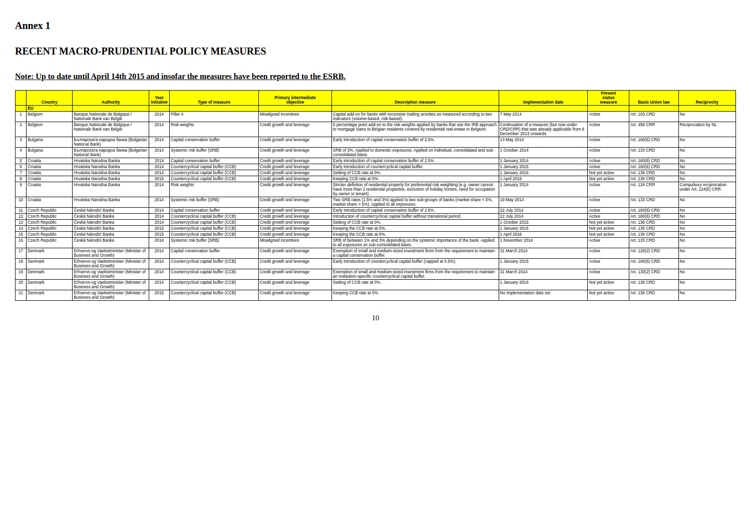Annex 1
RECENT MACRO-PRUDENTIAL POLICY MEASURES
Note: Up to date until April 14th 2015 and insofar the measures have been reported to the ESRB.
| | Country | Authority | Year initiative | Type of measure | Primary intermediate objective | Description measure | Implementation date | Present status measure | Basis Union law | Reciprocity |
| --- | --- | --- | --- | --- | --- | --- | --- | --- | --- | --- |
| | EU | | | | | | | | | |
| 1 | Belgium | Banque Nationale de Belgique / Nationale Bank van België | 2014 | Pillar II | Misaligned incentives | Capital add-on for banks with excessive trading actvities as measured according to two indicators (volume-based, risk-based). | 7 May 2014 | Active | Art. 103 CRD | No |
| 2 | Belgium | Banque Nationale de Belgique / Nationale Bank van België | 2014 | Risk weights | Credit growth and leverage | 5 percentage point add-on to the risk weights applied by banks that use the IRB approach to mortgage loans to Belgian residents covered by residential real estate in Belgium. | Continuation of a measure (but now under CRD/CRR) that was already applicable from 8 December 2013 onwards. | Active | Art. 458 CRR | Reciprocation by NL |
| 3 | Bulgaria | Българската народна банка (Bulgarian National Bank) | 2014 | Capital conservation buffer | Credit growth and leverage | Early introduction of capital conservation buffer of 2.5%. | 13 May 2014 | Active | Art. 160(6) CRD | No |
| 4 | Bulgaria | Българската народна банка (Bulgarian National Bank) | 2014 | Systemic risk buffer (SRB) | Credit growth and leverage | SRB of 3%. Applied to domestic exposures. Applied on individual, consolidated and sub-consolidated basis. | 1 October 2014 | Active | Art. 133 CRD | No |
| 5 | Croatia | Hrvatska Narodna Banka | 2014 | Capital conservation buffer | Credit growth and leverage | Early introduction of capital conservation buffer of 2.5%. | 1 January 2014 | Active | Art. 160(6) CRD | No |
| 6 | Croatia | Hrvatska Narodna Banka | 2014 | Countercyclical capital buffer (CCB) | Credit growth and leverage | Early introduction of countercyclical capital buffer. | 1 January 2015 | Active | Art. 160(6) CRD | No |
| 7 | Croatia | Hrvatska Narodna Banka | 2014 | Countercyclical capital buffer (CCB) | Credit growth and leverage | Setting of CCB rate at 0%. | 1 January 2016 | Not yet active | Art. 136 CRD | No |
| 8 | Croatia | Hrvatska Narodna Banka | 2015 | Countercyclical capital buffer (CCB) | Credit growth and leverage | Keeping CCB rate at 0%. | 1 April 2016 | Not yet active | Art. 136 CRD | No |
| 9 | Croatia | Hrvatska Narodna Banka | 2014 | Risk weights | Credit growth and leverage | Stricter defintion of residential property for preferential risk weighting (e.g. owner cannot have more than 2 residential properties, exclusion of holiday homes, need for occupation by owner or tenant). | 1 January 2014 | Active | Art. 124 CRR | Compulsory reciprocation under Art. 124(5) CRR |
| 10 | Croatia | Hrvatska Narodna Banka | 2014 | Systemic risk buffer (SRB) | Credit growth and leverage | Two SRB rates (1.5% and 3%) applied to two sub-groups of banks (market share < 5%, market share > 5%). Applied to all exposures. | 19 May 2014 | Active | Art. 133 CRD | No |
| 11 | Czech Republic | Česká Národní Banka | 2014 | Capital conservation buffer | Credit growth and leverage | Early introduction of capital conservation buffer of 2.5%. | 22 July 2014 | Active | Art. 160(6) CRD | No |
| 12 | Czech Republic | Česká Národní Banka | 2014 | Countercyclical capital buffer (CCB) | Credit growth and leverage | Introduction of countercyclical capital buffer without transitional period. | 22 July 2014 | Active | Art. 160(6) CRD | No |
| 13 | Czech Republic | Česká Národní Banka | 2014 | Countercyclical capital buffer (CCB) | Credit growth and leverage | Setting of CCB rate at 0%. | 1 October 2015 | Not yet active | Art. 136 CRD | No |
| 14 | Czech Republic | Česká Národní Banka | 2015 | Countercyclical capital buffer (CCB) | Credit growth and leverage | Keeping the CCB rate at 0%. | 1 January 2016 | Not yet active | Art. 136 CRD | No |
| 15 | Czech Republic | Česká Národní Banka | 2015 | Countercyclical capital buffer (CCB) | Credit growth and leverage | Keeping the CCB rate at 0%. | 1 April 2016 | Not yet active | Art. 136 CRD | No |
| 16 | Czech Republic | Česká Národní Banka | 2014 | Systemic risk buffer (SRB) | Misaligned incentives | SRB of between 1% and 3% depending on the systemic importance of the bank. Applied to all exposures on sub-consolidated basis. | 1 November 2014 | Active | Art. 133 CRD | No |
| 17 | Denmark | Erhvervs-og Vaekstminister (Minister of Business and Growth) | 2014 | Capital conservation buffer | Credit growth and leverage | Exemption of small and medium-sized investment firms from the requirement to maintain a capital conservation buffer. | 31 March 2014 | Active | Art. 129(2) CRD | No |
| 18 | Denmark | Erhvervs-og Vaekstminister (Minister of Business and Growth) | 2014 | Countercyclical capital buffer (CCB) | Credit growth and leverage | Early introduction of countercyclical capital buffer (capped at 0.5%). | 1 January 2015 | Active | Art. 160(6) CRD | No |
| 19 | Denmark | Erhvervs-og Vaekstminister (Minister of Business and Growth) | 2014 | Countercyclical capital buffer (CCB) | Credit growth and leverage | Exemption of small and medium-sized investment firms from the requirement to maintain an institution-specific countercyclical capital buffer. | 31 March 2014 | Active | Art. 130(2) CRD | No |
| 20 | Denmark | Erhvervs-og Vaekstminister (Minister of Business and Growth) | 2014 | Countercyclical capital buffer (CCB) | Credit growth and leverage | Setting of CCB rate at 0%. | 1 January 2016 | Not yet active | Art. 136 CRD | No |
| 21 | Denmark | Erhvervs-og Vaekstminister (Minister of Business and Growth) | 2015 | Countercyclical capital buffer (CCB) | Credit growth and leverage | Keeping CCB rate at 0%. | No implementation date set | Not yet active | Art. 136 CRD | No |
10